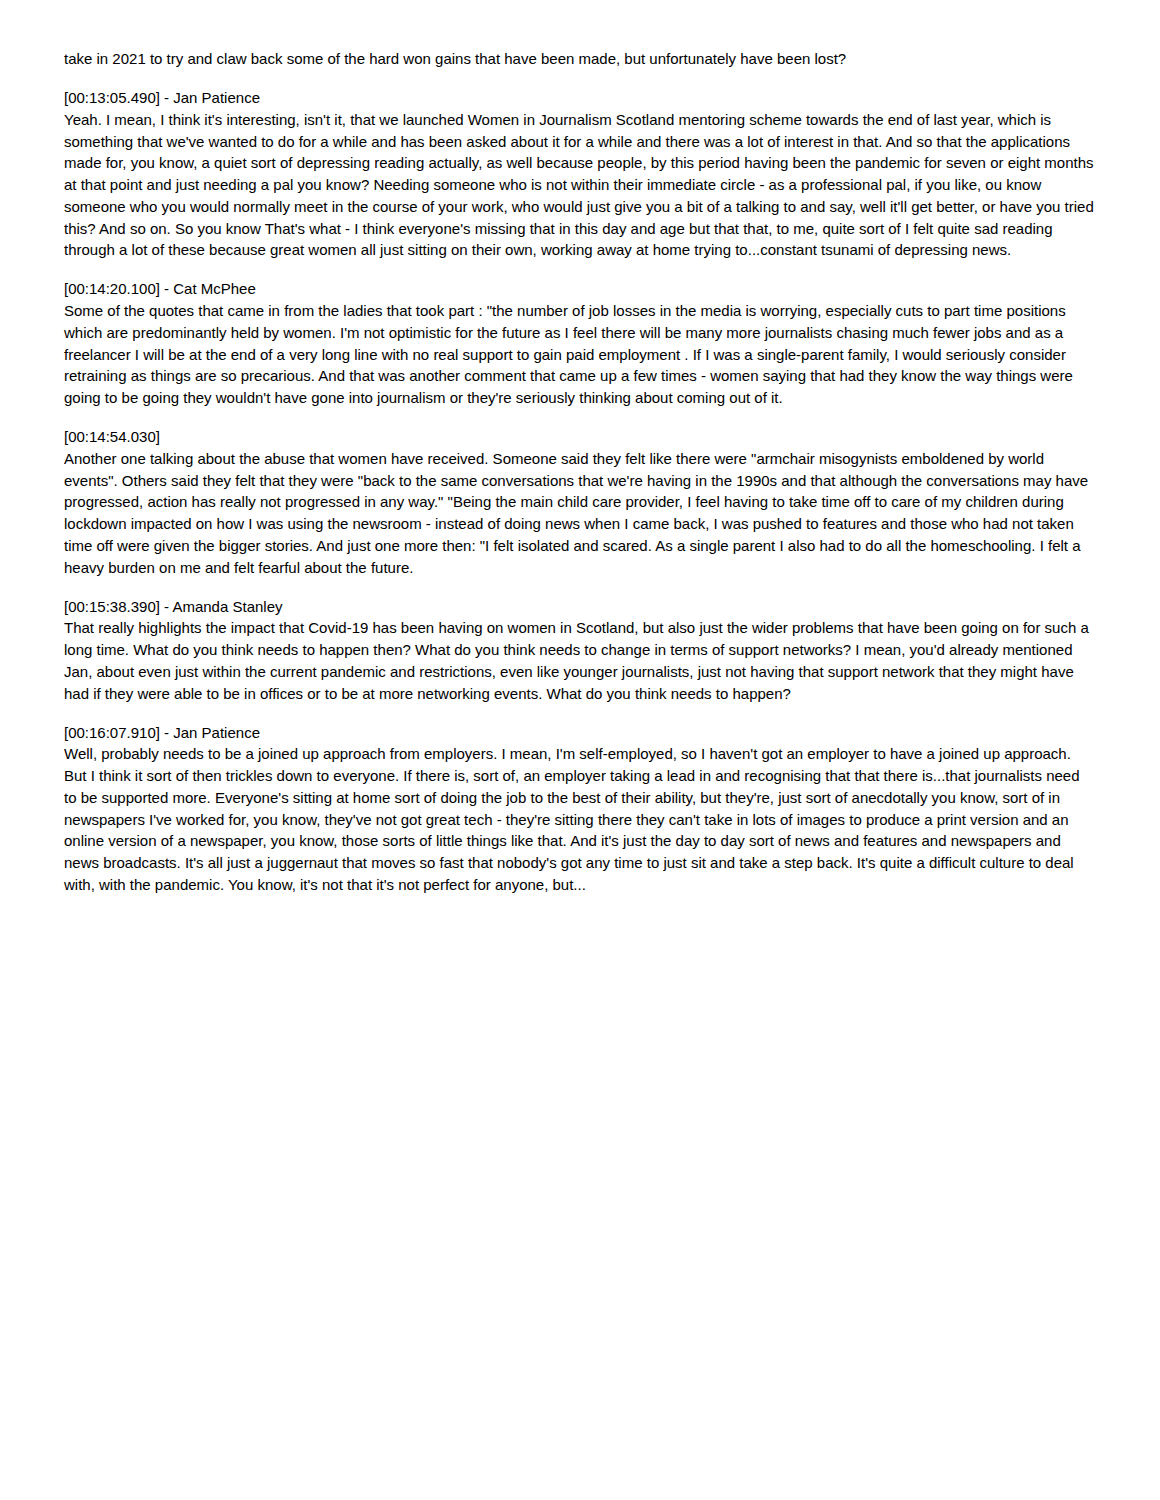take in 2021 to try and claw back some of the hard won gains that have been made, but unfortunately have been lost?
[00:13:05.490] - Jan Patience
Yeah. I mean, I think it's interesting, isn't it, that we launched Women in Journalism Scotland mentoring scheme towards the end of last year, which is something that we've wanted to do for a while and has been asked about it for a while and there was a lot of interest in that. And so that the applications made for, you know, a quiet sort of depressing reading actually, as well because people, by this period having been the pandemic for seven or eight months at that point and just needing a pal you know? Needing someone who is not within their immediate circle - as a professional pal, if you like, ou know someone who you would normally meet in the course of your work, who would just give you a bit of a talking to and say, well it'll get better, or have you tried this? And so on. So you know That's what - I think everyone's missing that in this day and age but that that, to me, quite sort of I felt quite sad reading through a lot of these because great women all just sitting on their own, working away at home trying to...constant tsunami of depressing news.
[00:14:20.100] - Cat McPhee
Some of the quotes that came in from the ladies that took part : "the number of job losses in the media is worrying, especially cuts to part time positions which are predominantly held by women. I'm not optimistic for the future as I feel there will be many more journalists chasing much fewer jobs and as a freelancer I will be at the end of a very long line with no real support to gain paid employment . If I was a single-parent family, I would seriously consider retraining as things are so precarious. And that was another comment that came up a few times - women saying that had they know the way things were going to be going they wouldn't have gone into journalism or they're seriously thinking about coming out of it.
[00:14:54.030]
Another one talking about the abuse that women have received. Someone said they felt like there were "armchair misogynists emboldened by world events". Others said they felt that they were "back to the same conversations that we're having in the 1990s and that although the conversations may have progressed, action has really not progressed in any way." "Being the main child care provider, I feel having to take time off to care of my children during lockdown impacted on how I was using the newsroom - instead of doing news when I came back, I was pushed to features and those who had not taken time off were given the bigger stories. And just one more then: "I felt isolated and scared. As a single parent I also had to do all the homeschooling. I felt a heavy burden on me and felt fearful about the future.
[00:15:38.390] - Amanda Stanley
That really highlights the impact that Covid-19 has been having on women in Scotland, but also just the wider problems that have been going on for such a long time. What do you think needs to happen then? What do you think needs to change in terms of support networks? I mean, you'd already mentioned Jan, about even just within the current pandemic and restrictions, even like younger journalists, just not having that support network that they might have had if they were able to be in offices or to be at more networking events. What do you think needs to happen?
[00:16:07.910] - Jan Patience
Well, probably needs to be a joined up approach from employers. I mean, I'm self-employed, so I haven't got an employer to have a joined up approach. But I think it sort of then trickles down to everyone. If there is, sort of, an employer taking a lead in and recognising that that there is...that journalists need to be supported more. Everyone's sitting at home sort of doing the job to the best of their ability, but they're, just sort of anecdotally you know, sort of in newspapers I've worked for, you know, they've not got great tech - they're sitting there they can't take in lots of images to produce a print version and an online version of a newspaper, you know, those sorts of little things like that. And it's just the day to day sort of news and features and newspapers and news broadcasts. It's all just a juggernaut that moves so fast that nobody's got any time to just sit and take a step back. It's quite a difficult culture to deal with, with the pandemic. You know, it's not that it's not perfect for anyone, but...